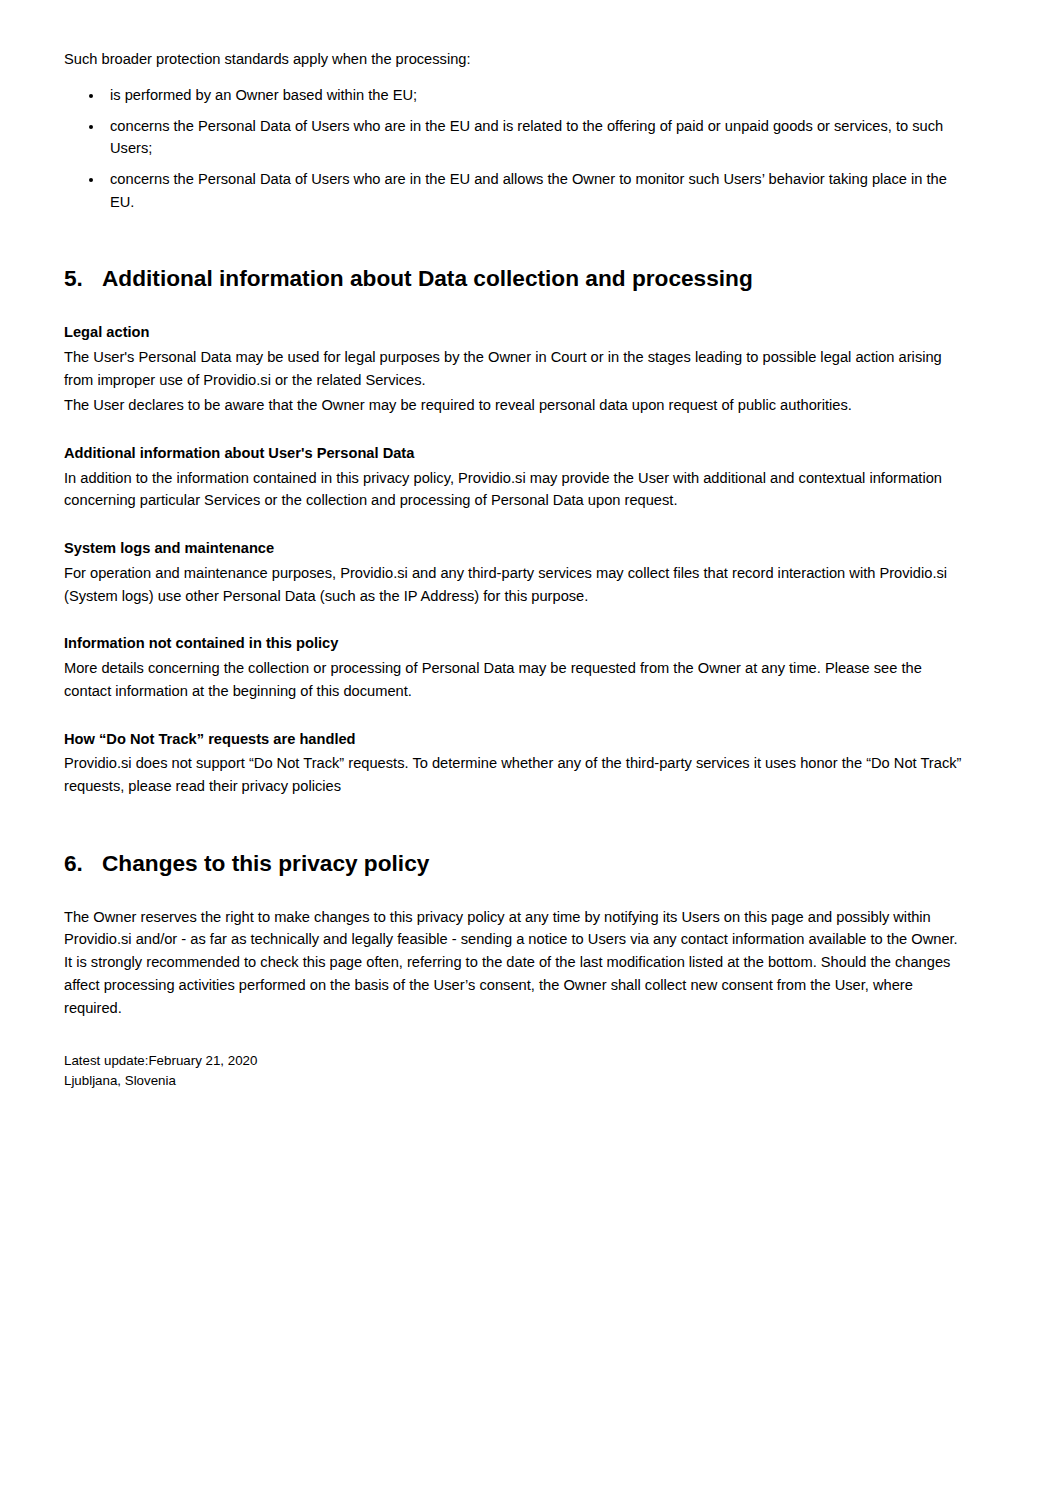Such broader protection standards apply when the processing:
is performed by an Owner based within the EU;
concerns the Personal Data of Users who are in the EU and is related to the offering of paid or unpaid goods or services, to such Users;
concerns the Personal Data of Users who are in the EU and allows the Owner to monitor such Users’ behavior taking place in the EU.
5. Additional information about Data collection and processing
Legal action
The User's Personal Data may be used for legal purposes by the Owner in Court or in the stages leading to possible legal action arising from improper use of Providio.si or the related Services.
The User declares to be aware that the Owner may be required to reveal personal data upon request of public authorities.
Additional information about User's Personal Data
In addition to the information contained in this privacy policy, Providio.si may provide the User with additional and contextual information concerning particular Services or the collection and processing of Personal Data upon request.
System logs and maintenance
For operation and maintenance purposes, Providio.si and any third-party services may collect files that record interaction with Providio.si (System logs) use other Personal Data (such as the IP Address) for this purpose.
Information not contained in this policy
More details concerning the collection or processing of Personal Data may be requested from the Owner at any time. Please see the contact information at the beginning of this document.
How “Do Not Track” requests are handled
Providio.si does not support “Do Not Track” requests. To determine whether any of the third-party services it uses honor the “Do Not Track” requests, please read their privacy policies
6. Changes to this privacy policy
The Owner reserves the right to make changes to this privacy policy at any time by notifying its Users on this page and possibly within Providio.si and/or - as far as technically and legally feasible - sending a notice to Users via any contact information available to the Owner. It is strongly recommended to check this page often, referring to the date of the last modification listed at the bottom. Should the changes affect processing activities performed on the basis of the User’s consent, the Owner shall collect new consent from the User, where required.
Latest update:February 21, 2020
Ljubljana, Slovenia